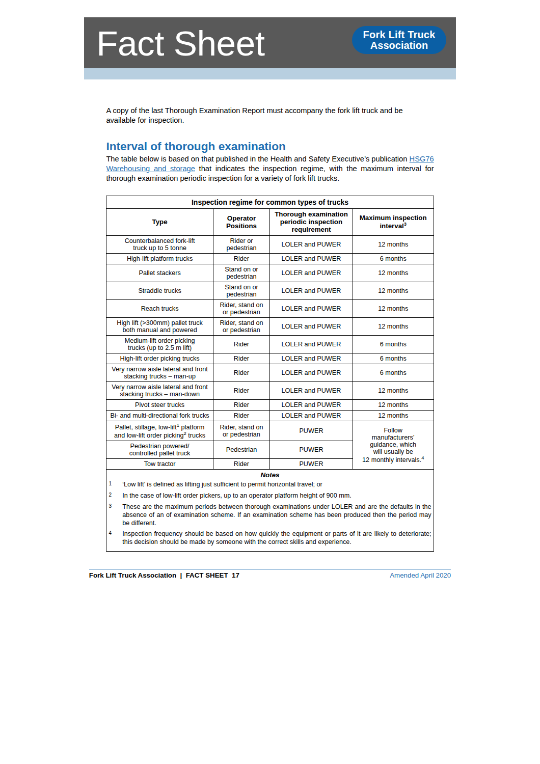Fact Sheet
Fork Lift Truck Association
A copy of the last Thorough Examination Report must accompany the fork lift truck and be available for inspection.
Interval of thorough examination
The table below is based on that published in the Health and Safety Executive’s publication HSG76 Warehousing and storage that indicates the inspection regime, with the maximum interval for thorough examination periodic inspection for a variety of fork lift trucks.
| Inspection regime for common types of trucks |
| --- |
| Type | Operator Positions | Thorough examination periodic inspection requirement | Maximum inspection interval 3 |
| Counterbalanced fork-lift truck up to 5 tonne | Rider or pedestrian | LOLER and PUWER | 12 months |
| High-lift platform trucks | Rider | LOLER and PUWER | 6 months |
| Pallet stackers | Stand on or pedestrian | LOLER and PUWER | 12 months |
| Straddle trucks | Stand on or pedestrian | LOLER and PUWER | 12 months |
| Reach trucks | Rider, stand on or pedestrian | LOLER and PUWER | 12 months |
| High lift (>300mm) pallet truck both manual and powered | Rider, stand on or pedestrian | LOLER and PUWER | 12 months |
| Medium-lift order picking trucks (up to 2.5 m lift) | Rider | LOLER and PUWER | 6 months |
| High-lift order picking trucks | Rider | LOLER and PUWER | 6 months |
| Very narrow aisle lateral and front stacking trucks – man-up | Rider | LOLER and PUWER | 6 months |
| Very narrow aisle lateral and front stacking trucks – man-down | Rider | LOLER and PUWER | 12 months |
| Pivot steer trucks | Rider | LOLER and PUWER | 12 months |
| Bi- and multi-directional fork trucks | Rider | LOLER and PUWER | 12 months |
| Pallet, stillage, low-lift 1 platform and low-lift order picking 2 trucks | Rider, stand on or pedestrian | PUWER | Follow manufacturers’ guidance, which will usually be 12 monthly intervals. 4 |
| Pedestrian powered/ controlled pallet truck | Pedestrian | PUWER |
| Tow tractor | Rider | PUWER |
| Notes 1 ‘Low lift’ is defined as lifting just sufficient to permit horizontal travel; or 2 In the case of low-lift order pickers, up to an operator platform height of 900 mm. 3 These are the maximum periods between thorough examinations under LOLER and are the defaults in the absence of an of examination scheme. If an examination scheme has been produced then the period may be different. 4 Inspection frequency should be based on how quickly the equipment or parts of it are likely to deteriorate; this decision should be made by someone with the correct skills and experience. |
Fork Lift Truck Association | FACT SHEET 17
Amended April 2020